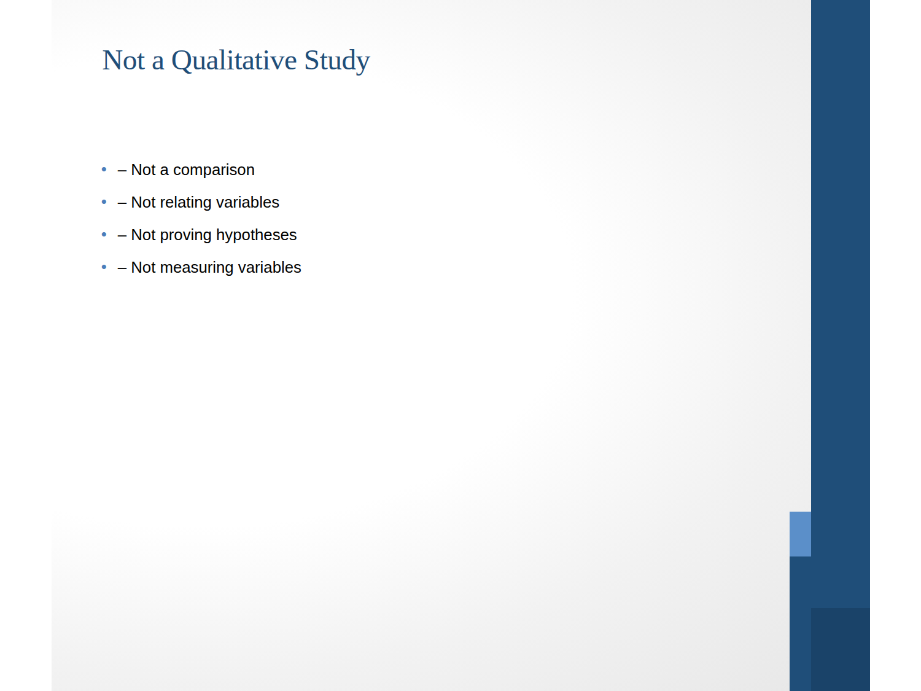Not a Qualitative Study
– Not a comparison
– Not relating variables
– Not proving hypotheses
– Not measuring variables